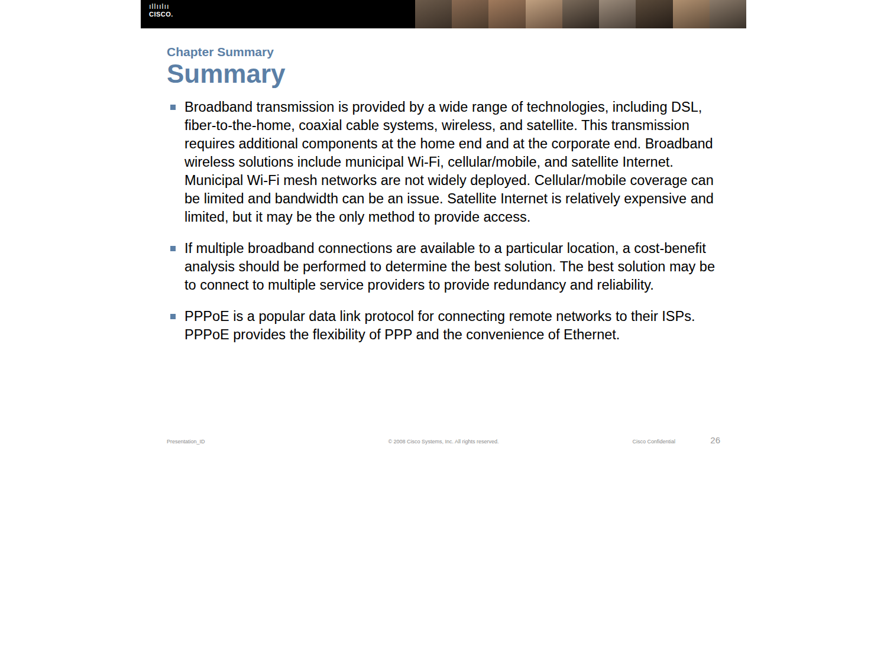ıllıılıı CISCO.
Chapter Summary
Summary
Broadband transmission is provided by a wide range of technologies, including DSL, fiber-to-the-home, coaxial cable systems, wireless, and satellite. This transmission requires additional components at the home end and at the corporate end. Broadband wireless solutions include municipal Wi-Fi, cellular/mobile, and satellite Internet. Municipal Wi-Fi mesh networks are not widely deployed. Cellular/mobile coverage can be limited and bandwidth can be an issue. Satellite Internet is relatively expensive and limited, but it may be the only method to provide access.
If multiple broadband connections are available to a particular location, a cost-benefit analysis should be performed to determine the best solution. The best solution may be to connect to multiple service providers to provide redundancy and reliability.
PPPoE is a popular data link protocol for connecting remote networks to their ISPs. PPPoE provides the flexibility of PPP and the convenience of Ethernet.
Presentation_ID © 2008 Cisco Systems, Inc. All rights reserved. Cisco Confidential 26